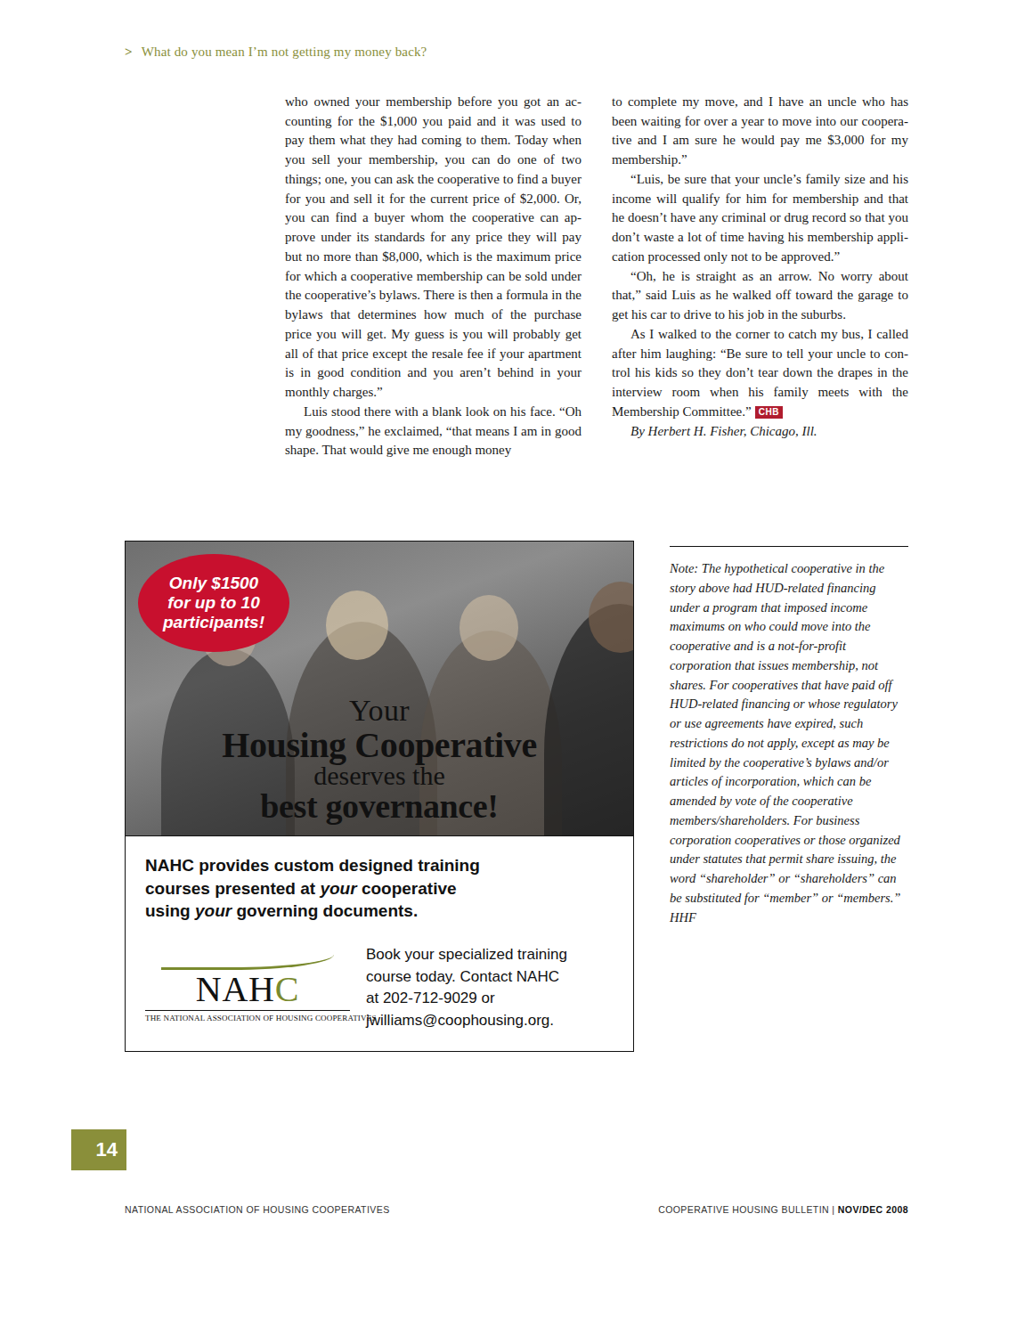>What do you mean I’m not getting my money back?
who owned your membership before you got an accounting for the $1,000 you paid and it was used to pay them what they had coming to them. Today when you sell your membership, you can do one of two things; one, you can ask the cooperative to find a buyer for you and sell it for the current price of $2,000. Or, you can find a buyer whom the cooperative can approve under its standards for any price they will pay but no more than $8,000, which is the maximum price for which a cooperative membership can be sold under the cooperative’s bylaws. There is then a formula in the bylaws that determines how much of the purchase price you will get. My guess is you will probably get all of that price except the resale fee if your apartment is in good condition and you aren’t behind in your monthly charges.”
Luis stood there with a blank look on his face. “Oh my goodness,” he exclaimed, “that means I am in good shape. That would give me enough money
to complete my move, and I have an uncle who has been waiting for over a year to move into our cooperative and I am sure he would pay me $3,000 for my membership.”
“Luis, be sure that your uncle’s family size and his income will qualify for him for membership and that he doesn’t have any criminal or drug record so that you don’t waste a lot of time having his membership application processed only not to be approved.”
“Oh, he is straight as an arrow. No worry about that,” said Luis as he walked off toward the garage to get his car to drive to his job in the suburbs.
As I walked to the corner to catch my bus, I called after him laughing: “Be sure to tell your uncle to control his kids so they don’t tear down the drapes in the interview room when his family meets with the Membership Committee.”CHB
By Herbert H. Fisher, Chicago, Ill.
Only $1500
for up to 10
participants!
Your
Housing Cooperative
deserves the
best governance!
NAHC provides custom designed training
courses presented at your cooperative
using your governing documents.
NAHC
THE NATIONAL ASSOCIATION OF HOUSING COOPERATIVES
Book your specialized training
course today. Contact NAHC
at 202-712-9029 or
jwilliams@coophousing.org.
Note: The hypothetical cooperative in the story above had HUD-related financing under a program that imposed income maximums on who could move into the cooperative and is a not-for-profit corporation that issues membership, not shares. For cooperatives that have paid off HUD-related financing or whose regulatory or use agreements have expired, such restrictions do not apply, except as may be limited by the cooperative’s bylaws and/or articles of incorporation, which can be amended by vote of the cooperative members/shareholders. For business corporation cooperatives or those organized under statutes that permit share issuing, the word “shareholder” or “shareholders” can be substituted for “member” or “members.” HHF
14
National Association of Housing Cooperatives
Cooperative Housing Bulletin | Nov/Dec 2008